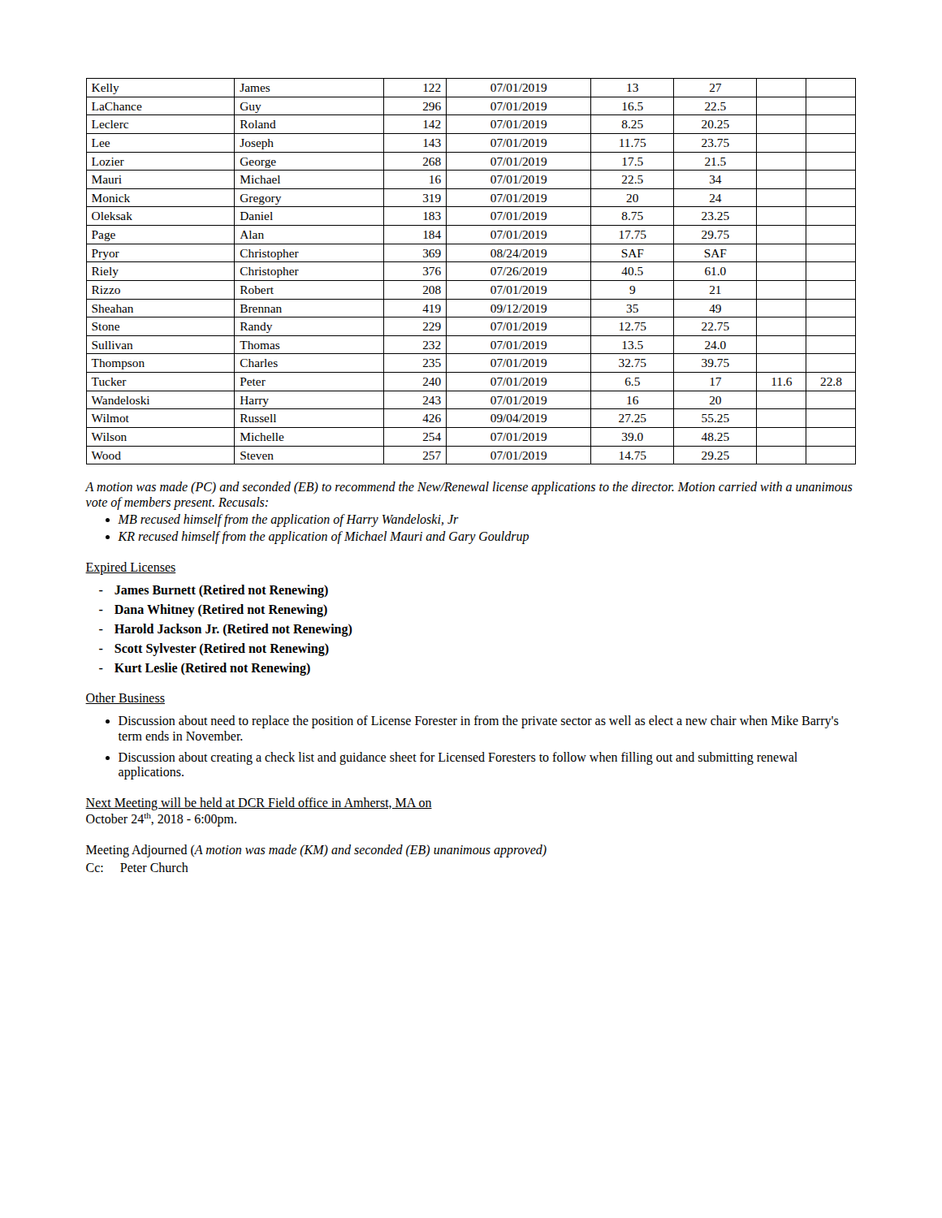| Kelly | James | 122 | 07/01/2019 | 13 | 27 | | |
| LaChance | Guy | 296 | 07/01/2019 | 16.5 | 22.5 | | |
| Leclerc | Roland | 142 | 07/01/2019 | 8.25 | 20.25 | | |
| Lee | Joseph | 143 | 07/01/2019 | 11.75 | 23.75 | | |
| Lozier | George | 268 | 07/01/2019 | 17.5 | 21.5 | | |
| Mauri | Michael | 16 | 07/01/2019 | 22.5 | 34 | | |
| Monick | Gregory | 319 | 07/01/2019 | 20 | 24 | | |
| Oleksak | Daniel | 183 | 07/01/2019 | 8.75 | 23.25 | | |
| Page | Alan | 184 | 07/01/2019 | 17.75 | 29.75 | | |
| Pryor | Christopher | 369 | 08/24/2019 | SAF | SAF | | |
| Riely | Christopher | 376 | 07/26/2019 | 40.5 | 61.0 | | |
| Rizzo | Robert | 208 | 07/01/2019 | 9 | 21 | | |
| Sheahan | Brennan | 419 | 09/12/2019 | 35 | 49 | | |
| Stone | Randy | 229 | 07/01/2019 | 12.75 | 22.75 | | |
| Sullivan | Thomas | 232 | 07/01/2019 | 13.5 | 24.0 | | |
| Thompson | Charles | 235 | 07/01/2019 | 32.75 | 39.75 | | |
| Tucker | Peter | 240 | 07/01/2019 | 6.5 | 17 | 11.6 | 22.8 |
| Wandeloski | Harry | 243 | 07/01/2019 | 16 | 20 | | |
| Wilmot | Russell | 426 | 09/04/2019 | 27.25 | 55.25 | | |
| Wilson | Michelle | 254 | 07/01/2019 | 39.0 | 48.25 | | |
| Wood | Steven | 257 | 07/01/2019 | 14.75 | 29.25 | | |
A motion was made (PC) and seconded (EB) to recommend the New/Renewal license applications to the director. Motion carried with a unanimous vote of members present. Recusals:
MB recused himself from the application of Harry Wandeloski, Jr
KR recused himself from the application of Michael Mauri and Gary Gouldrup
Expired Licenses
James Burnett (Retired not Renewing)
Dana Whitney (Retired not Renewing)
Harold Jackson Jr. (Retired not Renewing)
Scott Sylvester (Retired not Renewing)
Kurt Leslie (Retired not Renewing)
Other Business
Discussion about need to replace the position of License Forester in from the private sector as well as elect a new chair when Mike Barry's term ends in November.
Discussion about creating a check list and guidance sheet for Licensed Foresters to follow when filling out and submitting renewal applications.
Next Meeting will be held at DCR Field office in Amherst, MA on
October 24th, 2018 - 6:00pm.
Meeting Adjourned (A motion was made (KM) and seconded (EB) unanimous approved)
Cc: Peter Church